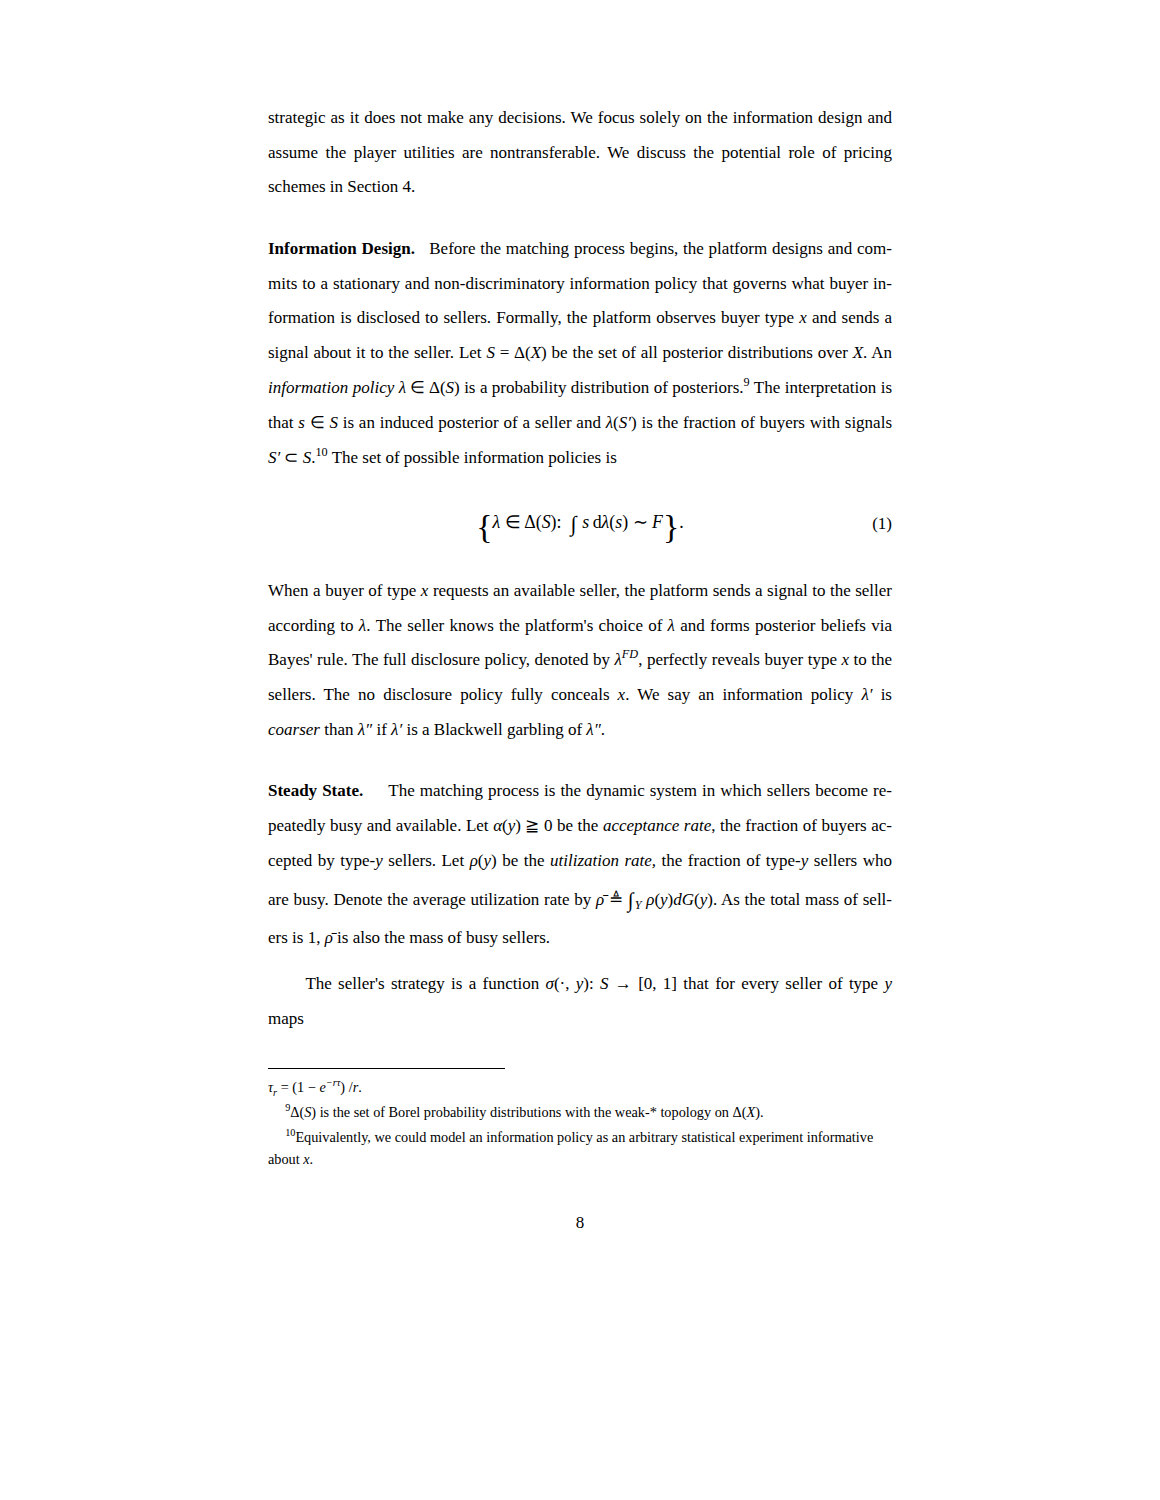strategic as it does not make any decisions. We focus solely on the information design and assume the player utilities are nontransferable. We discuss the potential role of pricing schemes in Section 4.
Information Design. Before the matching process begins, the platform designs and commits to a stationary and non-discriminatory information policy that governs what buyer information is disclosed to sellers. Formally, the platform observes buyer type x and sends a signal about it to the seller. Let S = Δ(X) be the set of all posterior distributions over X. An information policy λ ∈ Δ(S) is a probability distribution of posteriors.9 The interpretation is that s ∈ S is an induced posterior of a seller and λ(S′) is the fraction of buyers with signals S′ ⊂ S.10 The set of possible information policies is
{λ ∈ Δ(S): ∫ s dλ(s) ∼ F}.
(1)
When a buyer of type x requests an available seller, the platform sends a signal to the seller according to λ. The seller knows the platform's choice of λ and forms posterior beliefs via Bayes' rule. The full disclosure policy, denoted by λFD, perfectly reveals buyer type x to the sellers. The no disclosure policy fully conceals x. We say an information policy λ′ is coarser than λ″ if λ′ is a Blackwell garbling of λ″.
Steady State. The matching process is the dynamic system in which sellers become repeatedly busy and available. Let α(y) ≧ 0 be the acceptance rate, the fraction of buyers accepted by type-y sellers. Let ρ(y) be the utilization rate, the fraction of type-y sellers who are busy. Denote the average utilization rate by ρ̄ ≜ ∫Y ρ(y)dG(y). As the total mass of sellers is 1, ρ̄ is also the mass of busy sellers.
The seller's strategy is a function σ(·, y): S → [0, 1] that for every seller of type y maps
τr = (1 − e−rτ) /r.
9Δ(S) is the set of Borel probability distributions with the weak-* topology on Δ(X).
10Equivalently, we could model an information policy as an arbitrary statistical experiment informative about x.
8